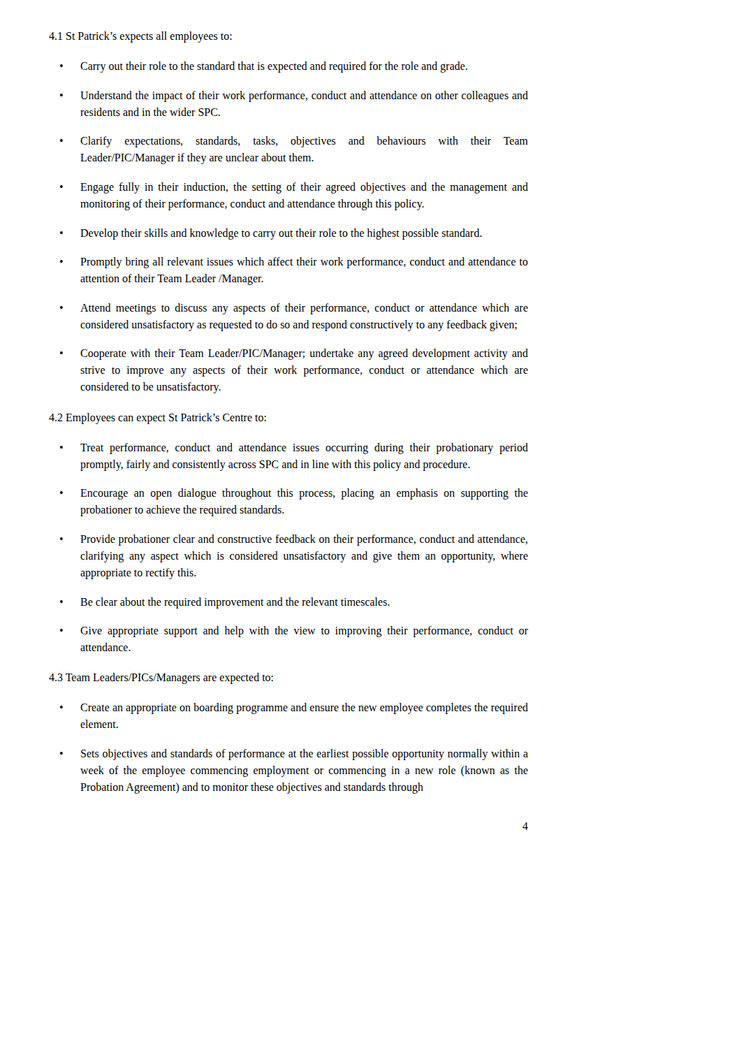4.1 St Patrick’s expects all employees to:
Carry out their role to the standard that is expected and required for the role and grade.
Understand the impact of their work performance, conduct and attendance on other colleagues and residents and in the wider SPC.
Clarify expectations, standards, tasks, objectives and behaviours with their Team Leader/PIC/Manager if they are unclear about them.
Engage fully in their induction, the setting of their agreed objectives and the management and monitoring of their performance, conduct and attendance through this policy.
Develop their skills and knowledge to carry out their role to the highest possible standard.
Promptly bring all relevant issues which affect their work performance, conduct and attendance to attention of their Team Leader /Manager.
Attend meetings to discuss any aspects of their performance, conduct or attendance which are considered unsatisfactory as requested to do so and respond constructively to any feedback given;
Cooperate with their Team Leader/PIC/Manager; undertake any agreed development activity and strive to improve any aspects of their work performance, conduct or attendance which are considered to be unsatisfactory.
4.2 Employees can expect St Patrick’s Centre to:
Treat performance, conduct and attendance issues occurring during their probationary period promptly, fairly and consistently across SPC and in line with this policy and procedure.
Encourage an open dialogue throughout this process, placing an emphasis on supporting the probationer to achieve the required standards.
Provide probationer clear and constructive feedback on their performance, conduct and attendance, clarifying any aspect which is considered unsatisfactory and give them an opportunity, where appropriate to rectify this.
Be clear about the required improvement and the relevant timescales.
Give appropriate support and help with the view to improving their performance, conduct or attendance.
4.3 Team Leaders/PICs/Managers are expected to:
Create an appropriate on boarding programme and ensure the new employee completes the required element.
Sets objectives and standards of performance at the earliest possible opportunity normally within a week of the employee commencing employment or commencing in a new role (known as the Probation Agreement) and to monitor these objectives and standards through
4